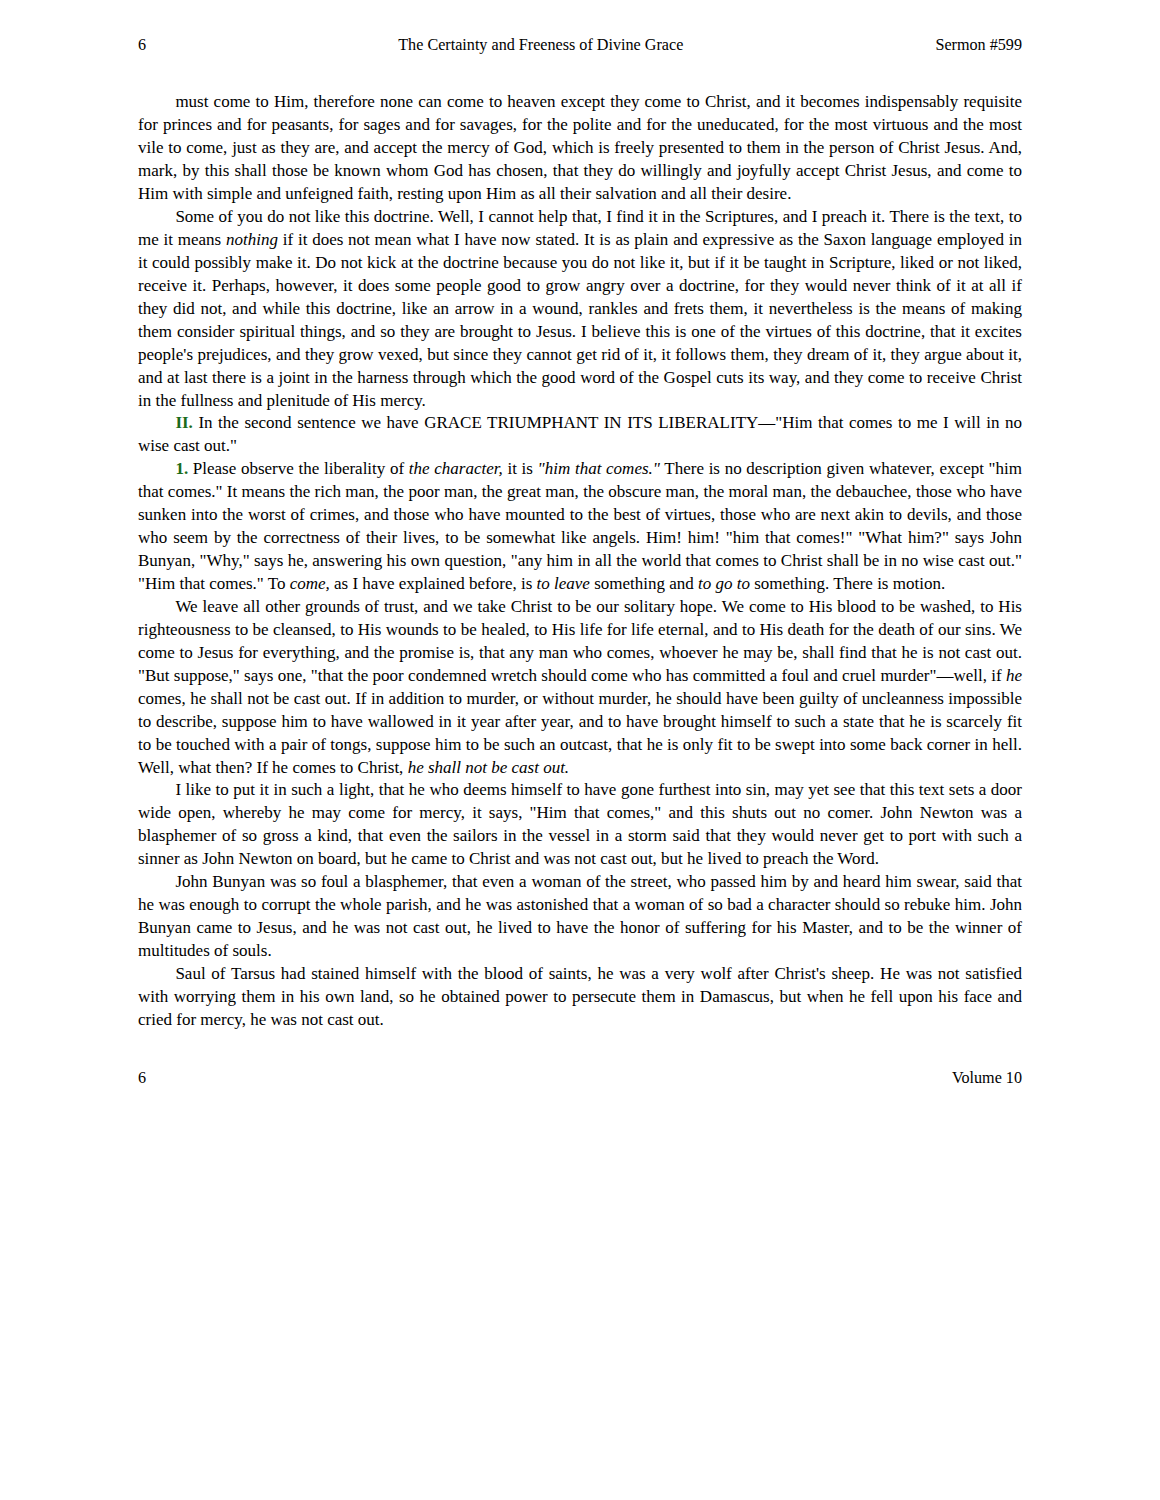6 The Certainty and Freeness of Divine Grace Sermon #599
must come to Him, therefore none can come to heaven except they come to Christ, and it becomes indispensably requisite for princes and for peasants, for sages and for savages, for the polite and for the uneducated, for the most virtuous and the most vile to come, just as they are, and accept the mercy of God, which is freely presented to them in the person of Christ Jesus. And, mark, by this shall those be known whom God has chosen, that they do willingly and joyfully accept Christ Jesus, and come to Him with simple and unfeigned faith, resting upon Him as all their salvation and all their desire.
Some of you do not like this doctrine. Well, I cannot help that, I find it in the Scriptures, and I preach it. There is the text, to me it means nothing if it does not mean what I have now stated. It is as plain and expressive as the Saxon language employed in it could possibly make it. Do not kick at the doctrine because you do not like it, but if it be taught in Scripture, liked or not liked, receive it. Perhaps, however, it does some people good to grow angry over a doctrine, for they would never think of it at all if they did not, and while this doctrine, like an arrow in a wound, rankles and frets them, it nevertheless is the means of making them consider spiritual things, and so they are brought to Jesus. I believe this is one of the virtues of this doctrine, that it excites people's prejudices, and they grow vexed, but since they cannot get rid of it, it follows them, they dream of it, they argue about it, and at last there is a joint in the harness through which the good word of the Gospel cuts its way, and they come to receive Christ in the fullness and plenitude of His mercy.
II. In the second sentence we have GRACE TRIUMPHANT IN ITS LIBERALITY—"Him that comes to me I will in no wise cast out."
1. Please observe the liberality of the character, it is "him that comes." There is no description given whatever, except "him that comes." It means the rich man, the poor man, the great man, the obscure man, the moral man, the debauchee, those who have sunken into the worst of crimes, and those who have mounted to the best of virtues, those who are next akin to devils, and those who seem by the correctness of their lives, to be somewhat like angels. Him! him! "him that comes!" "What him?" says John Bunyan, "Why," says he, answering his own question, "any him in all the world that comes to Christ shall be in no wise cast out." "Him that comes." To come, as I have explained before, is to leave something and to go to something. There is motion.
We leave all other grounds of trust, and we take Christ to be our solitary hope. We come to His blood to be washed, to His righteousness to be cleansed, to His wounds to be healed, to His life for life eternal, and to His death for the death of our sins. We come to Jesus for everything, and the promise is, that any man who comes, whoever he may be, shall find that he is not cast out. "But suppose," says one, "that the poor condemned wretch should come who has committed a foul and cruel murder"—well, if he comes, he shall not be cast out. If in addition to murder, or without murder, he should have been guilty of uncleanness impossible to describe, suppose him to have wallowed in it year after year, and to have brought himself to such a state that he is scarcely fit to be touched with a pair of tongs, suppose him to be such an outcast, that he is only fit to be swept into some back corner in hell. Well, what then? If he comes to Christ, he shall not be cast out.
I like to put it in such a light, that he who deems himself to have gone furthest into sin, may yet see that this text sets a door wide open, whereby he may come for mercy, it says, "Him that comes," and this shuts out no comer. John Newton was a blasphemer of so gross a kind, that even the sailors in the vessel in a storm said that they would never get to port with such a sinner as John Newton on board, but he came to Christ and was not cast out, but he lived to preach the Word.
John Bunyan was so foul a blasphemer, that even a woman of the street, who passed him by and heard him swear, said that he was enough to corrupt the whole parish, and he was astonished that a woman of so bad a character should so rebuke him. John Bunyan came to Jesus, and he was not cast out, he lived to have the honor of suffering for his Master, and to be the winner of multitudes of souls.
Saul of Tarsus had stained himself with the blood of saints, he was a very wolf after Christ's sheep. He was not satisfied with worrying them in his own land, so he obtained power to persecute them in Damascus, but when he fell upon his face and cried for mercy, he was not cast out.
6 Volume 10